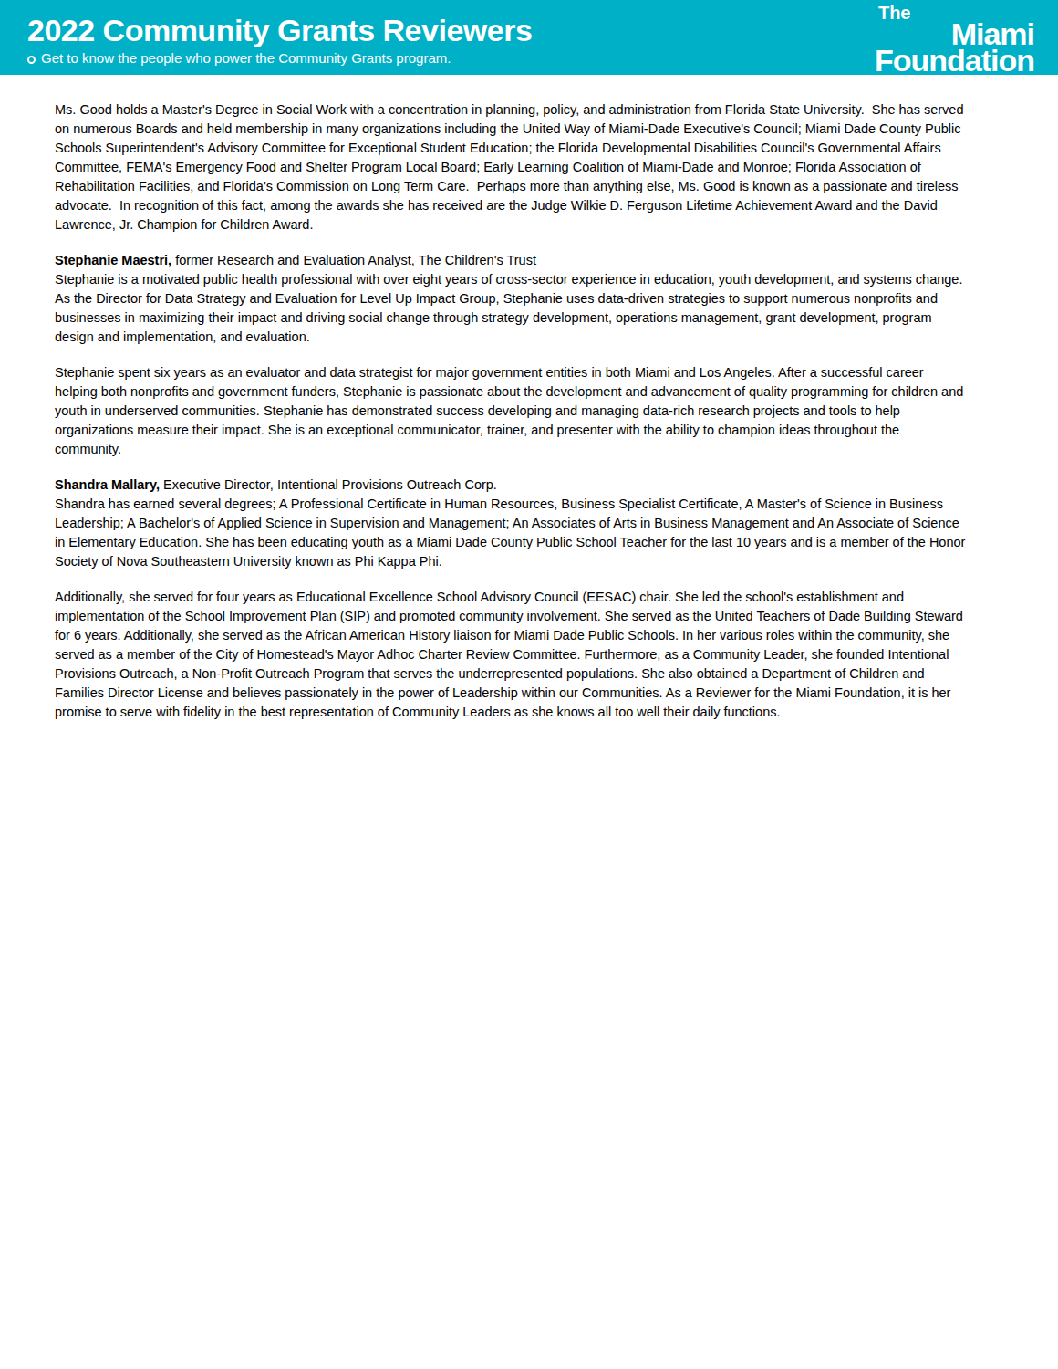2022 Community Grants Reviewers
Get to know the people who power the Community Grants program.
The Miami Foundation F o r A G r e a t e r M i a m i
Ms. Good holds a Master's Degree in Social Work with a concentration in planning, policy, and administration from Florida State University. She has served on numerous Boards and held membership in many organizations including the United Way of Miami-Dade Executive's Council; Miami Dade County Public Schools Superintendent's Advisory Committee for Exceptional Student Education; the Florida Developmental Disabilities Council's Governmental Affairs Committee, FEMA's Emergency Food and Shelter Program Local Board; Early Learning Coalition of Miami-Dade and Monroe; Florida Association of Rehabilitation Facilities, and Florida's Commission on Long Term Care. Perhaps more than anything else, Ms. Good is known as a passionate and tireless advocate. In recognition of this fact, among the awards she has received are the Judge Wilkie D. Ferguson Lifetime Achievement Award and the David Lawrence, Jr. Champion for Children Award.
Stephanie Maestri, former Research and Evaluation Analyst, The Children's Trust
Stephanie is a motivated public health professional with over eight years of cross-sector experience in education, youth development, and systems change. As the Director for Data Strategy and Evaluation for Level Up Impact Group, Stephanie uses data-driven strategies to support numerous nonprofits and businesses in maximizing their impact and driving social change through strategy development, operations management, grant development, program design and implementation, and evaluation.
Stephanie spent six years as an evaluator and data strategist for major government entities in both Miami and Los Angeles. After a successful career helping both nonprofits and government funders, Stephanie is passionate about the development and advancement of quality programming for children and youth in underserved communities. Stephanie has demonstrated success developing and managing data-rich research projects and tools to help organizations measure their impact. She is an exceptional communicator, trainer, and presenter with the ability to champion ideas throughout the community.
Shandra Mallary, Executive Director, Intentional Provisions Outreach Corp.
Shandra has earned several degrees; A Professional Certificate in Human Resources, Business Specialist Certificate, A Master's of Science in Business Leadership; A Bachelor's of Applied Science in Supervision and Management; An Associates of Arts in Business Management and An Associate of Science in Elementary Education. She has been educating youth as a Miami Dade County Public School Teacher for the last 10 years and is a member of the Honor Society of Nova Southeastern University known as Phi Kappa Phi.
Additionally, she served for four years as Educational Excellence School Advisory Council (EESAC) chair. She led the school's establishment and implementation of the School Improvement Plan (SIP) and promoted community involvement. She served as the United Teachers of Dade Building Steward for 6 years. Additionally, she served as the African American History liaison for Miami Dade Public Schools. In her various roles within the community, she served as a member of the City of Homestead's Mayor Adhoc Charter Review Committee. Furthermore, as a Community Leader, she founded Intentional Provisions Outreach, a Non-Profit Outreach Program that serves the underrepresented populations. She also obtained a Department of Children and Families Director License and believes passionately in the power of Leadership within our Communities. As a Reviewer for the Miami Foundation, it is her promise to serve with fidelity in the best representation of Community Leaders as she knows all too well their daily functions.